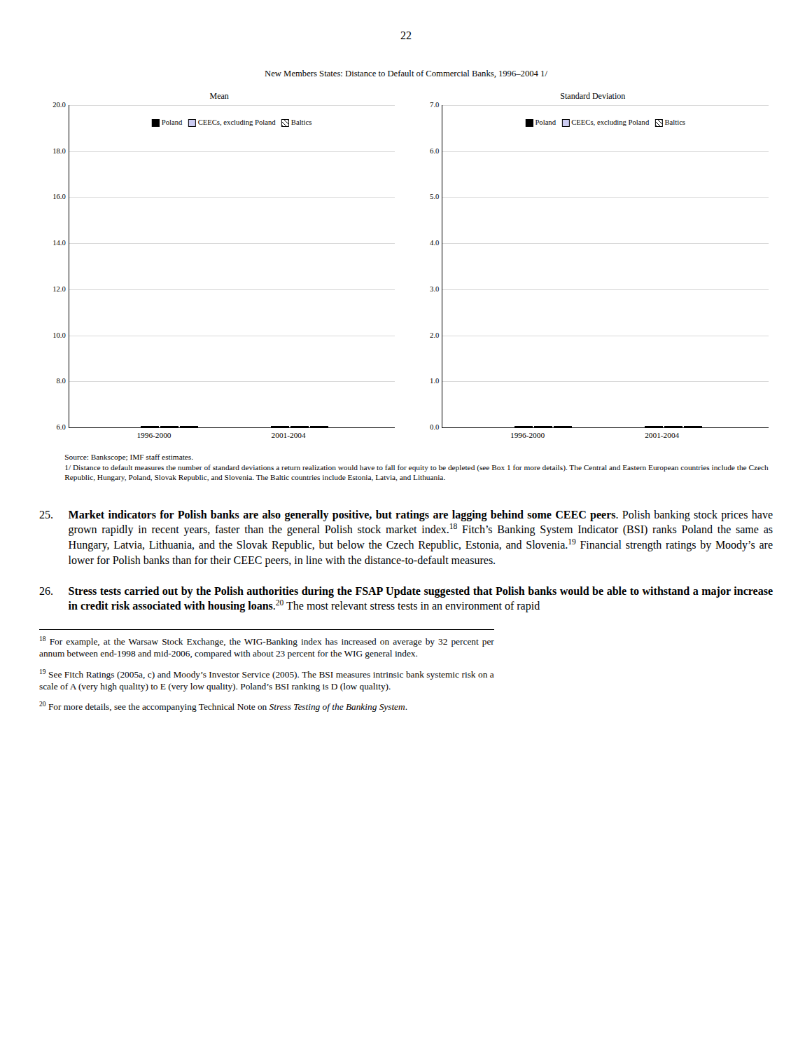22
New Members States: Distance to Default of Commercial Banks, 1996–2004 1/
Mean
20.0 18.0 16.0 14.0 12.0 10.0 8.0 6.0
Poland CEECs, excluding Poland Baltics
1996-2000 2001-2004
Standard Deviation
7.0 6.0 5.0 4.0 3.0 2.0 1.0 0.0
Poland CEECs, excluding Poland Baltics
1996-2000 2001-2004
Source: Bankscope; IMF staff estimates.
1/ Distance to default measures the number of standard deviations a return realization would have to fall for equity to be depleted (see Box 1 for more details). The Central and Eastern European countries include the Czech Republic, Hungary, Poland, Slovak Republic, and Slovenia. The Baltic countries include Estonia, Latvia, and Lithuania.
25.
Market indicators for Polish banks are also generally positive, but ratings are lagging behind some CEEC peers. Polish banking stock prices have grown rapidly in recent years, faster than the general Polish stock market index.18 Fitch’s Banking System Indicator (BSI) ranks Poland the same as Hungary, Latvia, Lithuania, and the Slovak Republic, but below the Czech Republic, Estonia, and Slovenia.19 Financial strength ratings by Moody’s are lower for Polish banks than for their CEEC peers, in line with the distance-to-default measures.
26.
Stress tests carried out by the Polish authorities during the FSAP Update suggested that Polish banks would be able to withstand a major increase in credit risk associated with housing loans.20 The most relevant stress tests in an environment of rapid
18 For example, at the Warsaw Stock Exchange, the WIG-Banking index has increased on average by 32 percent per annum between end-1998 and mid-2006, compared with about 23 percent for the WIG general index.
19 See Fitch Ratings (2005a, c) and Moody’s Investor Service (2005). The BSI measures intrinsic bank systemic risk on a scale of A (very high quality) to E (very low quality). Poland’s BSI ranking is D (low quality).
20 For more details, see the accompanying Technical Note on Stress Testing of the Banking System.